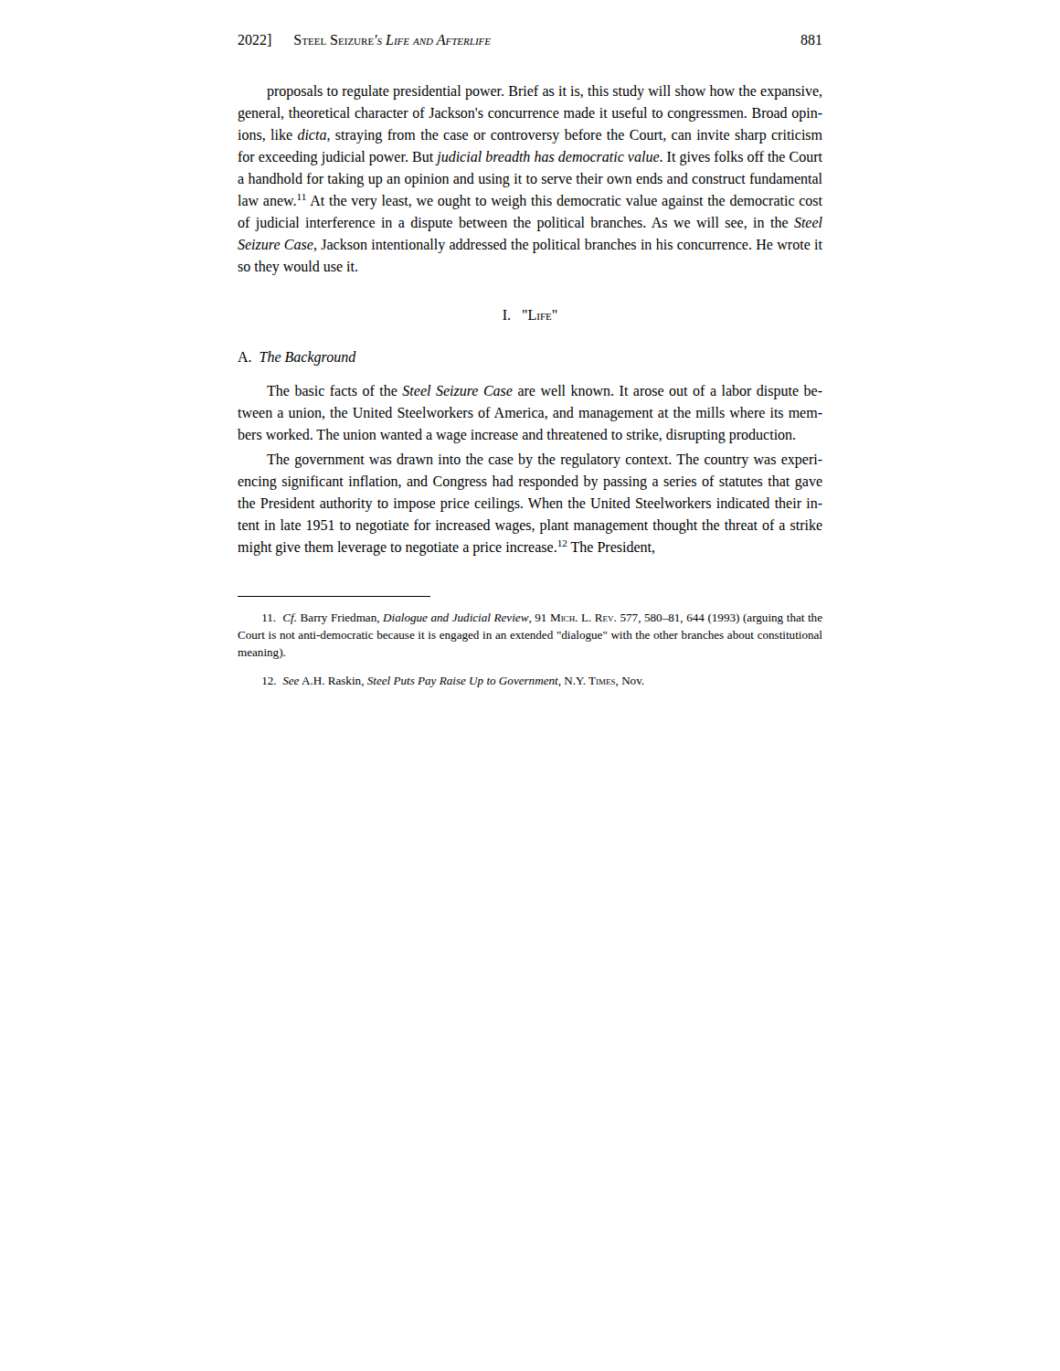2022] Steel Seizure's Life and Afterlife 881
proposals to regulate presidential power. Brief as it is, this study will show how the expansive, general, theoretical character of Jackson's concurrence made it useful to congressmen. Broad opinions, like dicta, straying from the case or controversy before the Court, can invite sharp criticism for exceeding judicial power. But judicial breadth has democratic value. It gives folks off the Court a handhold for taking up an opinion and using it to serve their own ends and construct fundamental law anew.11 At the very least, we ought to weigh this democratic value against the democratic cost of judicial interference in a dispute between the political branches. As we will see, in the Steel Seizure Case, Jackson intentionally addressed the political branches in his concurrence. He wrote it so they would use it.
I. "Life"
A. The Background
The basic facts of the Steel Seizure Case are well known. It arose out of a labor dispute between a union, the United Steelworkers of America, and management at the mills where its members worked. The union wanted a wage increase and threatened to strike, disrupting production.
The government was drawn into the case by the regulatory context. The country was experiencing significant inflation, and Congress had responded by passing a series of statutes that gave the President authority to impose price ceilings. When the United Steelworkers indicated their intent in late 1951 to negotiate for increased wages, plant management thought the threat of a strike might give them leverage to negotiate a price increase.12 The President,
11. Cf. Barry Friedman, Dialogue and Judicial Review, 91 Mich. L. Rev. 577, 580–81, 644 (1993) (arguing that the Court is not anti-democratic because it is engaged in an extended "dialogue" with the other branches about constitutional meaning).
12. See A.H. Raskin, Steel Puts Pay Raise Up to Government, N.Y. Times, Nov.